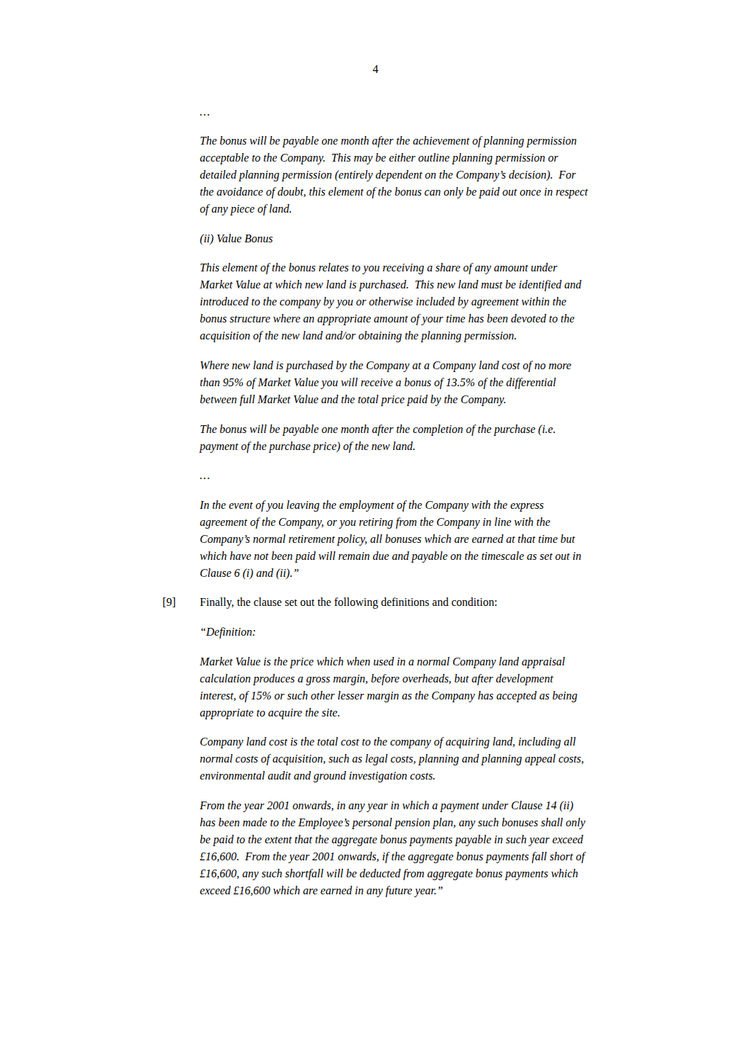4
…
The bonus will be payable one month after the achievement of planning permission acceptable to the Company. This may be either outline planning permission or detailed planning permission (entirely dependent on the Company’s decision). For the avoidance of doubt, this element of the bonus can only be paid out once in respect of any piece of land.
(ii) Value Bonus
This element of the bonus relates to you receiving a share of any amount under Market Value at which new land is purchased. This new land must be identified and introduced to the company by you or otherwise included by agreement within the bonus structure where an appropriate amount of your time has been devoted to the acquisition of the new land and/or obtaining the planning permission.
Where new land is purchased by the Company at a Company land cost of no more than 95% of Market Value you will receive a bonus of 13.5% of the differential between full Market Value and the total price paid by the Company.
The bonus will be payable one month after the completion of the purchase (i.e. payment of the purchase price) of the new land.
…
In the event of you leaving the employment of the Company with the express agreement of the Company, or you retiring from the Company in line with the Company’s normal retirement policy, all bonuses which are earned at that time but which have not been paid will remain due and payable on the timescale as set out in Clause 6 (i) and (ii).”
[9] Finally, the clause set out the following definitions and condition:
“Definition:
Market Value is the price which when used in a normal Company land appraisal calculation produces a gross margin, before overheads, but after development interest, of 15% or such other lesser margin as the Company has accepted as being appropriate to acquire the site.
Company land cost is the total cost to the company of acquiring land, including all normal costs of acquisition, such as legal costs, planning and planning appeal costs, environmental audit and ground investigation costs.
From the year 2001 onwards, in any year in which a payment under Clause 14 (ii) has been made to the Employee’s personal pension plan, any such bonuses shall only be paid to the extent that the aggregate bonus payments payable in such year exceed £16,600. From the year 2001 onwards, if the aggregate bonus payments fall short of £16,600, any such shortfall will be deducted from aggregate bonus payments which exceed £16,600 which are earned in any future year.”